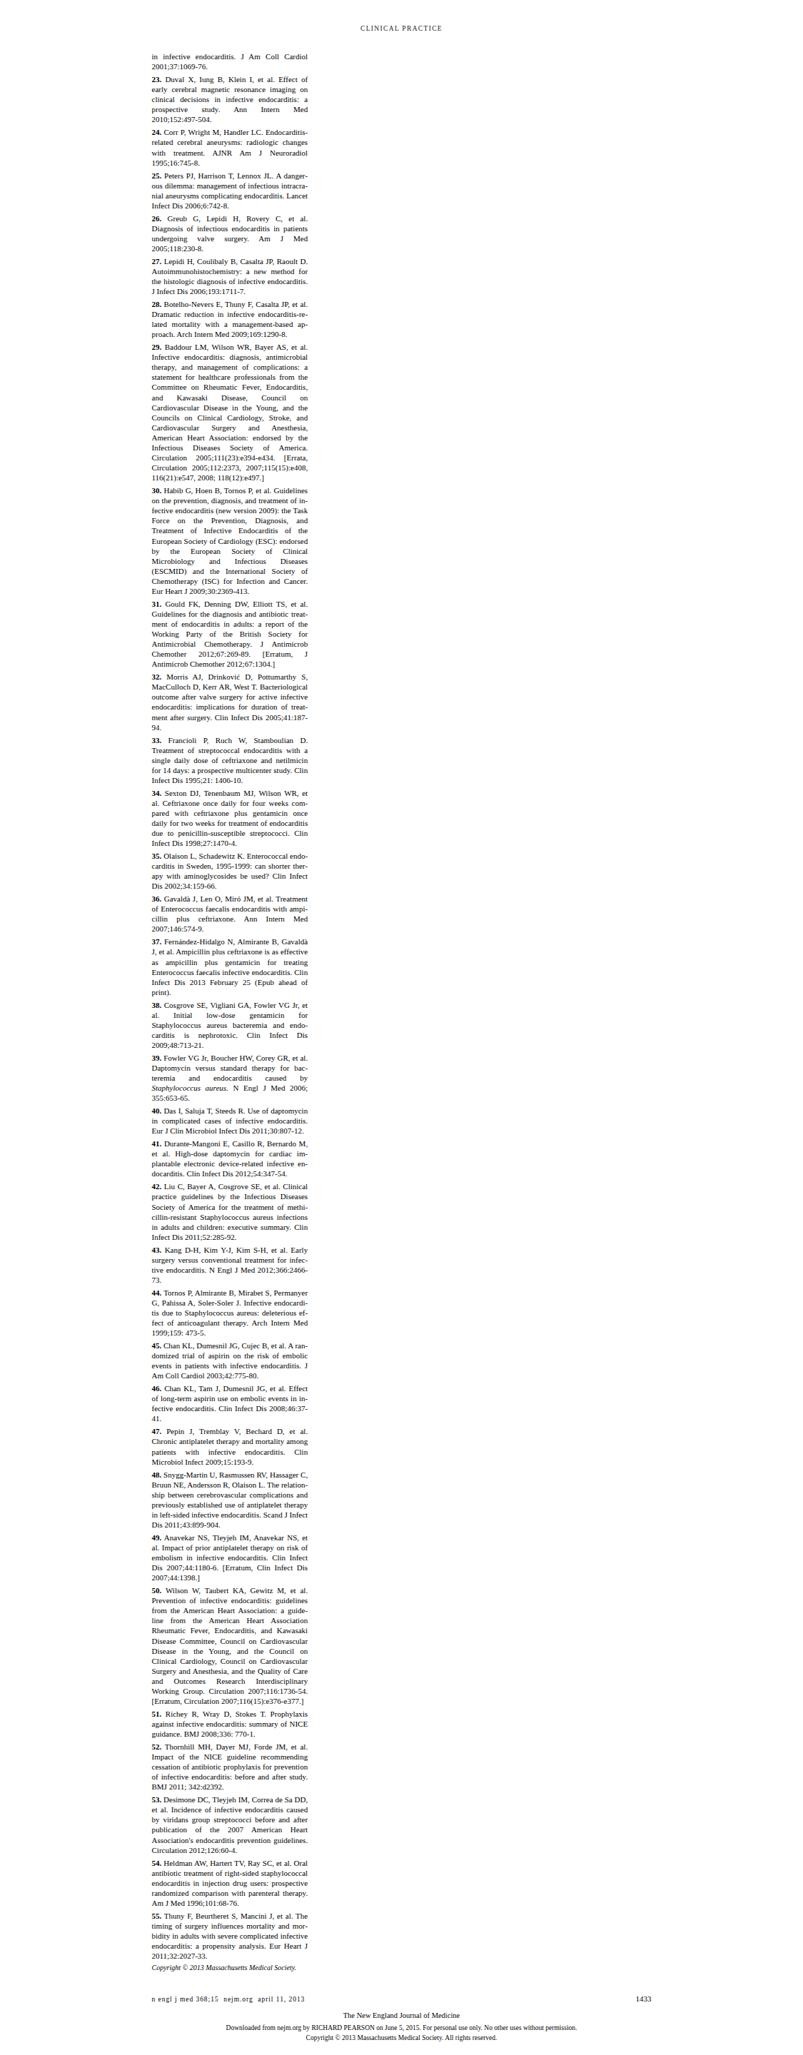Clinical Practice
in infective endocarditis. J Am Coll Cardiol 2001;37:1069-76.
23. Duval X, Iung B, Klein I, et al. Effect of early cerebral magnetic resonance imaging on clinical decisions in infective endocarditis: a prospective study. Ann Intern Med 2010;152:497-504.
24. Corr P, Wright M, Handler LC. Endocarditis-related cerebral aneurysms: radiologic changes with treatment. AJNR Am J Neuroradiol 1995;16:745-8.
25. Peters PJ, Harrison T, Lennox JL. A dangerous dilemma: management of infectious intracranial aneurysms complicating endocarditis. Lancet Infect Dis 2006;6:742-8.
26. Greub G, Lepidi H, Rovery C, et al. Diagnosis of infectious endocarditis in patients undergoing valve surgery. Am J Med 2005;118:230-8.
27. Lepidi H, Coulibaly B, Casalta JP, Raoult D. Autoimmunohistochemistry: a new method for the histologic diagnosis of infective endocarditis. J Infect Dis 2006;193:1711-7.
28. Botelho-Nevers E, Thuny F, Casalta JP, et al. Dramatic reduction in infective endocarditis-related mortality with a management-based approach. Arch Intern Med 2009;169:1290-8.
29. Baddour LM, Wilson WR, Bayer AS, et al. Infective endocarditis: diagnosis, antimicrobial therapy, and management of complications: a statement for healthcare professionals from the Committee on Rheumatic Fever, Endocarditis, and Kawasaki Disease, Council on Cardiovascular Disease in the Young, and the Councils on Clinical Cardiology, Stroke, and Cardiovascular Surgery and Anesthesia, American Heart Association: endorsed by the Infectious Diseases Society of America. Circulation 2005;111(23):e394-e434. [Errata, Circulation 2005;112:2373, 2007;115(15):e408, 116(21):e547, 2008; 118(12):e497.]
30. Habib G, Hoen B, Tornos P, et al. Guidelines on the prevention, diagnosis, and treatment of infective endocarditis (new version 2009): the Task Force on the Prevention, Diagnosis, and Treatment of Infective Endocarditis of the European Society of Cardiology (ESC): endorsed by the European Society of Clinical Microbiology and Infectious Diseases (ESCMID) and the International Society of Chemotherapy (ISC) for Infection and Cancer. Eur Heart J 2009;30:2369-413.
31. Gould FK, Denning DW, Elliott TS, et al. Guidelines for the diagnosis and antibiotic treatment of endocarditis in adults: a report of the Working Party of the British Society for Antimicrobial Chemotherapy. J Antimicrob Chemother 2012;67:269-89. [Erratum, J Antimicrob Chemother 2012;67:1304.]
32. Morris AJ, Drinković D, Pottumarthy S, MacCulloch D, Kerr AR, West T. Bacteriological outcome after valve surgery for active infective endocarditis: implications for duration of treatment after surgery. Clin Infect Dis 2005;41:187-94.
33. Francioli P, Ruch W, Stamboulian D. Treatment of streptococcal endocarditis with a single daily dose of ceftriaxone and netilmicin for 14 days: a prospective multicenter study. Clin Infect Dis 1995;21: 1406-10.
34. Sexton DJ, Tenenbaum MJ, Wilson WR, et al. Ceftriaxone once daily for four weeks compared with ceftriaxone plus gentamicin once daily for two weeks for treatment of endocarditis due to penicillin-susceptible streptococci. Clin Infect Dis 1998;27:1470-4.
35. Olaison L, Schadewitz K. Enterococcal endocarditis in Sweden, 1995-1999: can shorter therapy with aminoglycosides be used? Clin Infect Dis 2002;34:159-66.
36. Gavaldà J, Len O, Miró JM, et al. Treatment of Enterococcus faecalis endocarditis with ampicillin plus ceftriaxone. Ann Intern Med 2007;146:574-9.
37. Fernández-Hidalgo N, Almirante B, Gavaldà J, et al. Ampicillin plus ceftriaxone is as effective as ampicillin plus gentamicin for treating Enterococcus faecalis infective endocarditis. Clin Infect Dis 2013 February 25 (Epub ahead of print).
38. Cosgrove SE, Vigliani GA, Fowler VG Jr, et al. Initial low-dose gentamicin for Staphylococcus aureus bacteremia and endocarditis is nephrotoxic. Clin Infect Dis 2009;48:713-21.
39. Fowler VG Jr, Boucher HW, Corey GR, et al. Daptomycin versus standard therapy for bacteremia and endocarditis caused by Staphylococcus aureus. N Engl J Med 2006; 355:653-65.
40. Das I, Saluja T, Steeds R. Use of daptomycin in complicated cases of infective endocarditis. Eur J Clin Microbiol Infect Dis 2011;30:807-12.
41. Durante-Mangoni E, Casillo R, Bernardo M, et al. High-dose daptomycin for cardiac implantable electronic device-related infective endocarditis. Clin Infect Dis 2012;54:347-54.
42. Liu C, Bayer A, Cosgrove SE, et al. Clinical practice guidelines by the Infectious Diseases Society of America for the treatment of methicillin-resistant Staphylococcus aureus infections in adults and children: executive summary. Clin Infect Dis 2011;52:285-92.
43. Kang D-H, Kim Y-J, Kim S-H, et al. Early surgery versus conventional treatment for infective endocarditis. N Engl J Med 2012;366:2466-73.
44. Tornos P, Almirante B, Mirabet S, Permanyer G, Pahissa A, Soler-Soler J. Infective endocarditis due to Staphylococcus aureus: deleterious effect of anticoagulant therapy. Arch Intern Med 1999;159: 473-5.
45. Chan KL, Dumesnil JG, Cujec B, et al. A randomized trial of aspirin on the risk of embolic events in patients with infective endocarditis. J Am Coll Cardiol 2003;42:775-80.
46. Chan KL, Tam J, Dumesnil JG, et al. Effect of long-term aspirin use on embolic events in infective endocarditis. Clin Infect Dis 2008;46:37-41.
47. Pepin J, Tremblay V, Bechard D, et al. Chronic antiplatelet therapy and mortality among patients with infective endocarditis. Clin Microbiol Infect 2009;15:193-9.
48. Snygg-Martin U, Rasmussen RV, Hassager C, Bruun NE, Andersson R, Olaison L. The relationship between cerebrovascular complications and previously established use of antiplatelet therapy in left-sided infective endocarditis. Scand J Infect Dis 2011;43:899-904.
49. Anavekar NS, Tleyjeh IM, Anavekar NS, et al. Impact of prior antiplatelet therapy on risk of embolism in infective endocarditis. Clin Infect Dis 2007;44:1180-6. [Erratum, Clin Infect Dis 2007;44:1398.]
50. Wilson W, Taubert KA, Gewitz M, et al. Prevention of infective endocarditis: guidelines from the American Heart Association: a guideline from the American Heart Association Rheumatic Fever, Endocarditis, and Kawasaki Disease Committee, Council on Cardiovascular Disease in the Young, and the Council on Clinical Cardiology, Council on Cardiovascular Surgery and Anesthesia, and the Quality of Care and Outcomes Research Interdisciplinary Working Group. Circulation 2007;116:1736-54. [Erratum, Circulation 2007;116(15):e376-e377.]
51. Richey R, Wray D, Stokes T. Prophylaxis against infective endocarditis: summary of NICE guidance. BMJ 2008;336: 770-1.
52. Thornhill MH, Dayer MJ, Forde JM, et al. Impact of the NICE guideline recommending cessation of antibiotic prophylaxis for prevention of infective endocarditis: before and after study. BMJ 2011; 342:d2392.
53. Desimone DC, Tleyjeh IM, Correa de Sa DD, et al. Incidence of infective endocarditis caused by viridans group streptococci before and after publication of the 2007 American Heart Association's endocarditis prevention guidelines. Circulation 2012;126:60-4.
54. Heldman AW, Hartert TV, Ray SC, et al. Oral antibiotic treatment of right-sided staphylococcal endocarditis in injection drug users: prospective randomized comparison with parenteral therapy. Am J Med 1996;101:68-76.
55. Thuny F, Beurtheret S, Mancini J, et al. The timing of surgery influences mortality and morbidity in adults with severe complicated infective endocarditis: a propensity analysis. Eur Heart J 2011;32:2027-33.
Copyright © 2013 Massachusetts Medical Society.
n engl j med 368;15 nejm.org april 11, 2013 1433
The New England Journal of Medicine
Downloaded from nejm.org by RICHARD PEARSON on June 5, 2015. For personal use only. No other uses without permission.
Copyright © 2013 Massachusetts Medical Society. All rights reserved.